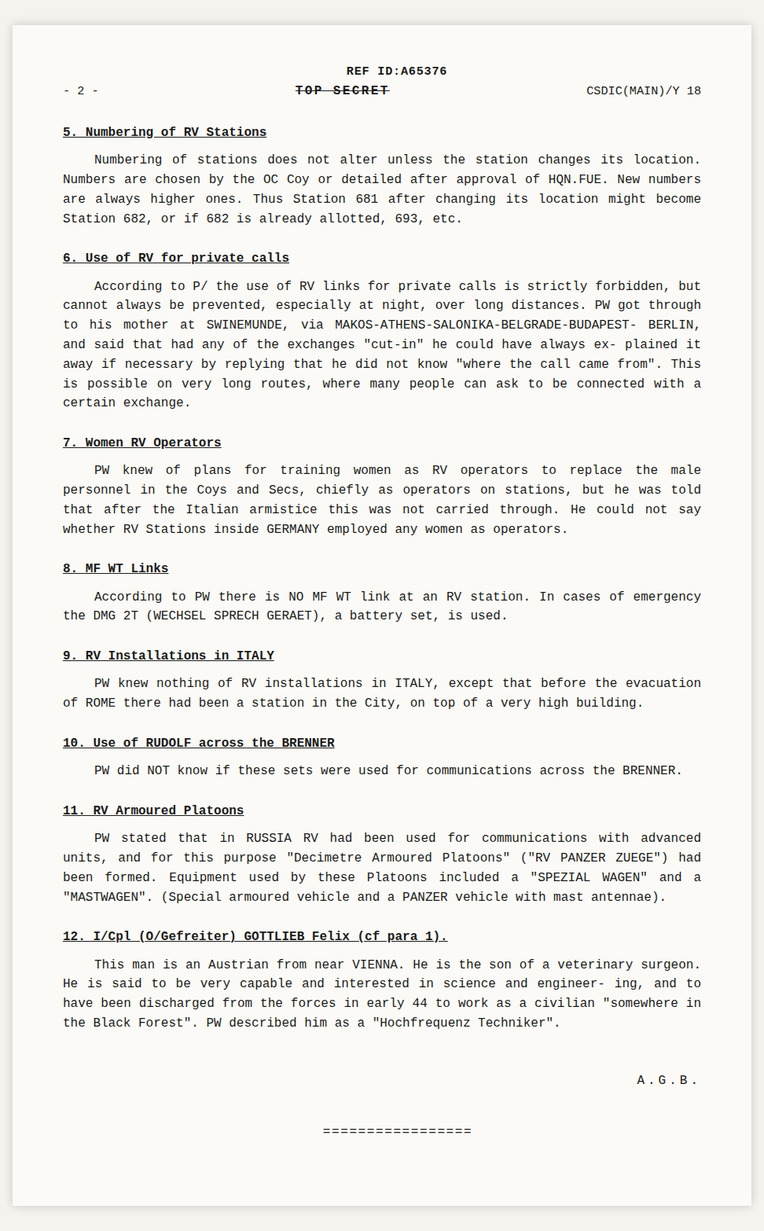REF ID:A65376
- 2 -
TOP SECRET
CSDIC(MAIN)/Y 18
5. Numbering of RV Stations
Numbering of stations does not alter unless the station changes its location. Numbers are chosen by the OC Coy or detailed after approval of HQN.FUE. New numbers are always higher ones. Thus Station 681 after changing its location might become Station 682, or if 682 is already allotted, 693, etc.
6. Use of RV for private calls
According to P/ the use of RV links for private calls is strictly forbidden, but cannot always be prevented, especially at night, over long distances. PW got through to his mother at SWINEMUNDE, via MAKOS-ATHENS-SALONIKA-BELGRADE-BUDAPEST- BERLIN, and said that had any of the exchanges "cut-in" he could have always ex- plained it away if necessary by replying that he did not know "where the call came from". This is possible on very long routes, where many people can ask to be connected with a certain exchange.
7. Women RV Operators
PW knew of plans for training women as RV operators to replace the male personnel in the Coys and Secs, chiefly as operators on stations, but he was told that after the Italian armistice this was not carried through. He could not say whether RV Stations inside GERMANY employed any women as operators.
8. MF WT Links
According to PW there is NO MF WT link at an RV station. In cases of emergency the DMG 2T (WECHSEL SPRECH GERAET), a battery set, is used.
9. RV Installations in ITALY
PW knew nothing of RV installations in ITALY, except that before the evacuation of ROME there had been a station in the City, on top of a very high building.
10. Use of RUDOLF across the BRENNER
PW did NOT know if these sets were used for communications across the BRENNER.
11. RV Armoured Platoons
PW stated that in RUSSIA RV had been used for communications with advanced units, and for this purpose "Decimetre Armoured Platoons" ("RV PANZER ZUEGE") had been formed. Equipment used by these Platoons included a "SPEZIAL WAGEN" and a "MASTWAGEN". (Special armoured vehicle and a PANZER vehicle with mast antennae).
12. I/Cpl (O/Gefreiter) GOTTLIEB Felix (cf para 1).
This man is an Austrian from near VIENNA. He is the son of a veterinary surgeon. He is said to be very capable and interested in science and engineer- ing, and to have been discharged from the forces in early 44 to work as a civilian "somewhere in the Black Forest". PW described him as a "Hochfrequenz Techniker".
A.G.B.
=================